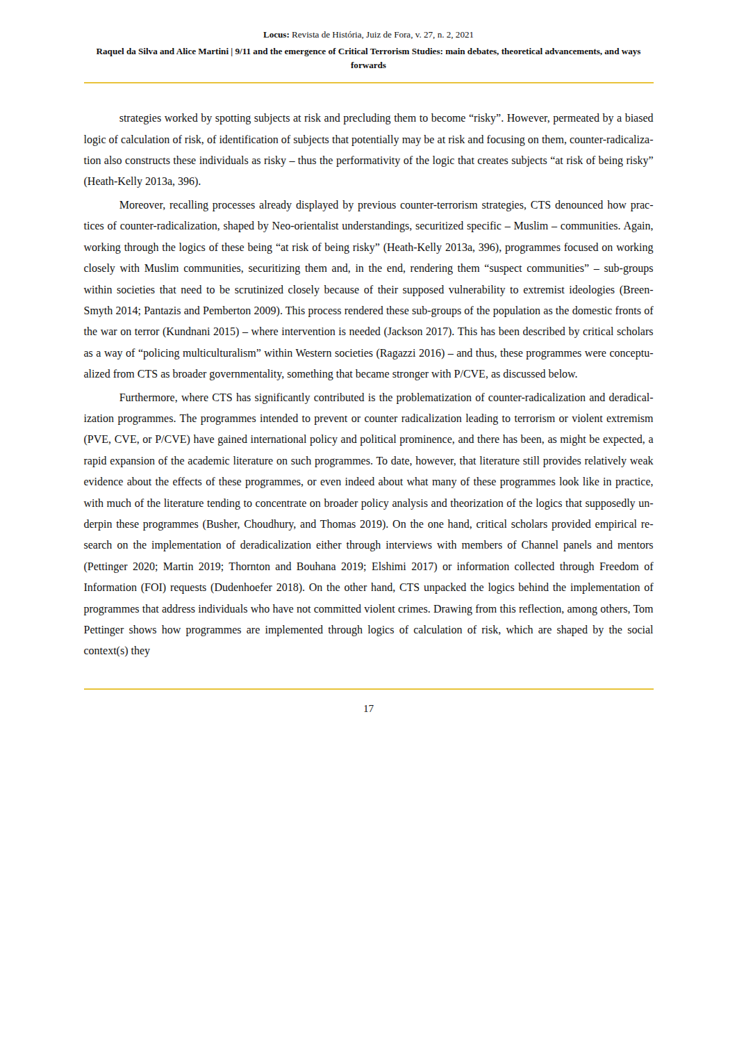Locus: Revista de História, Juiz de Fora, v. 27, n. 2, 2021
Raquel da Silva and Alice Martini | 9/11 and the emergence of Critical Terrorism Studies: main debates, theoretical advancements, and ways forwards
strategies worked by spotting subjects at risk and precluding them to become “risky”. However, permeated by a biased logic of calculation of risk, of identification of subjects that potentially may be at risk and focusing on them, counter-radicalization also constructs these individuals as risky – thus the performativity of the logic that creates subjects “at risk of being risky” (Heath-Kelly 2013a, 396).
Moreover, recalling processes already displayed by previous counter-terrorism strategies, CTS denounced how practices of counter-radicalization, shaped by Neo-orientalist understandings, securitized specific – Muslim – communities. Again, working through the logics of these being “at risk of being risky” (Heath-Kelly 2013a, 396), programmes focused on working closely with Muslim communities, securitizing them and, in the end, rendering them “suspect communities” – sub-groups within societies that need to be scrutinized closely because of their supposed vulnerability to extremist ideologies (Breen-Smyth 2014; Pantazis and Pemberton 2009). This process rendered these sub-groups of the population as the domestic fronts of the war on terror (Kundnani 2015) – where intervention is needed (Jackson 2017). This has been described by critical scholars as a way of “policing multiculturalism” within Western societies (Ragazzi 2016) – and thus, these programmes were conceptualized from CTS as broader governmentality, something that became stronger with P/CVE, as discussed below.
Furthermore, where CTS has significantly contributed is the problematization of counter-radicalization and deradicalization programmes. The programmes intended to prevent or counter radicalization leading to terrorism or violent extremism (PVE, CVE, or P/CVE) have gained international policy and political prominence, and there has been, as might be expected, a rapid expansion of the academic literature on such programmes. To date, however, that literature still provides relatively weak evidence about the effects of these programmes, or even indeed about what many of these programmes look like in practice, with much of the literature tending to concentrate on broader policy analysis and theorization of the logics that supposedly underpin these programmes (Busher, Choudhury, and Thomas 2019). On the one hand, critical scholars provided empirical research on the implementation of deradicalization either through interviews with members of Channel panels and mentors (Pettinger 2020; Martin 2019; Thornton and Bouhana 2019; Elshimi 2017) or information collected through Freedom of Information (FOI) requests (Dudenhoefer 2018). On the other hand, CTS unpacked the logics behind the implementation of programmes that address individuals who have not committed violent crimes. Drawing from this reflection, among others, Tom Pettinger shows how programmes are implemented through logics of calculation of risk, which are shaped by the social context(s) they
17